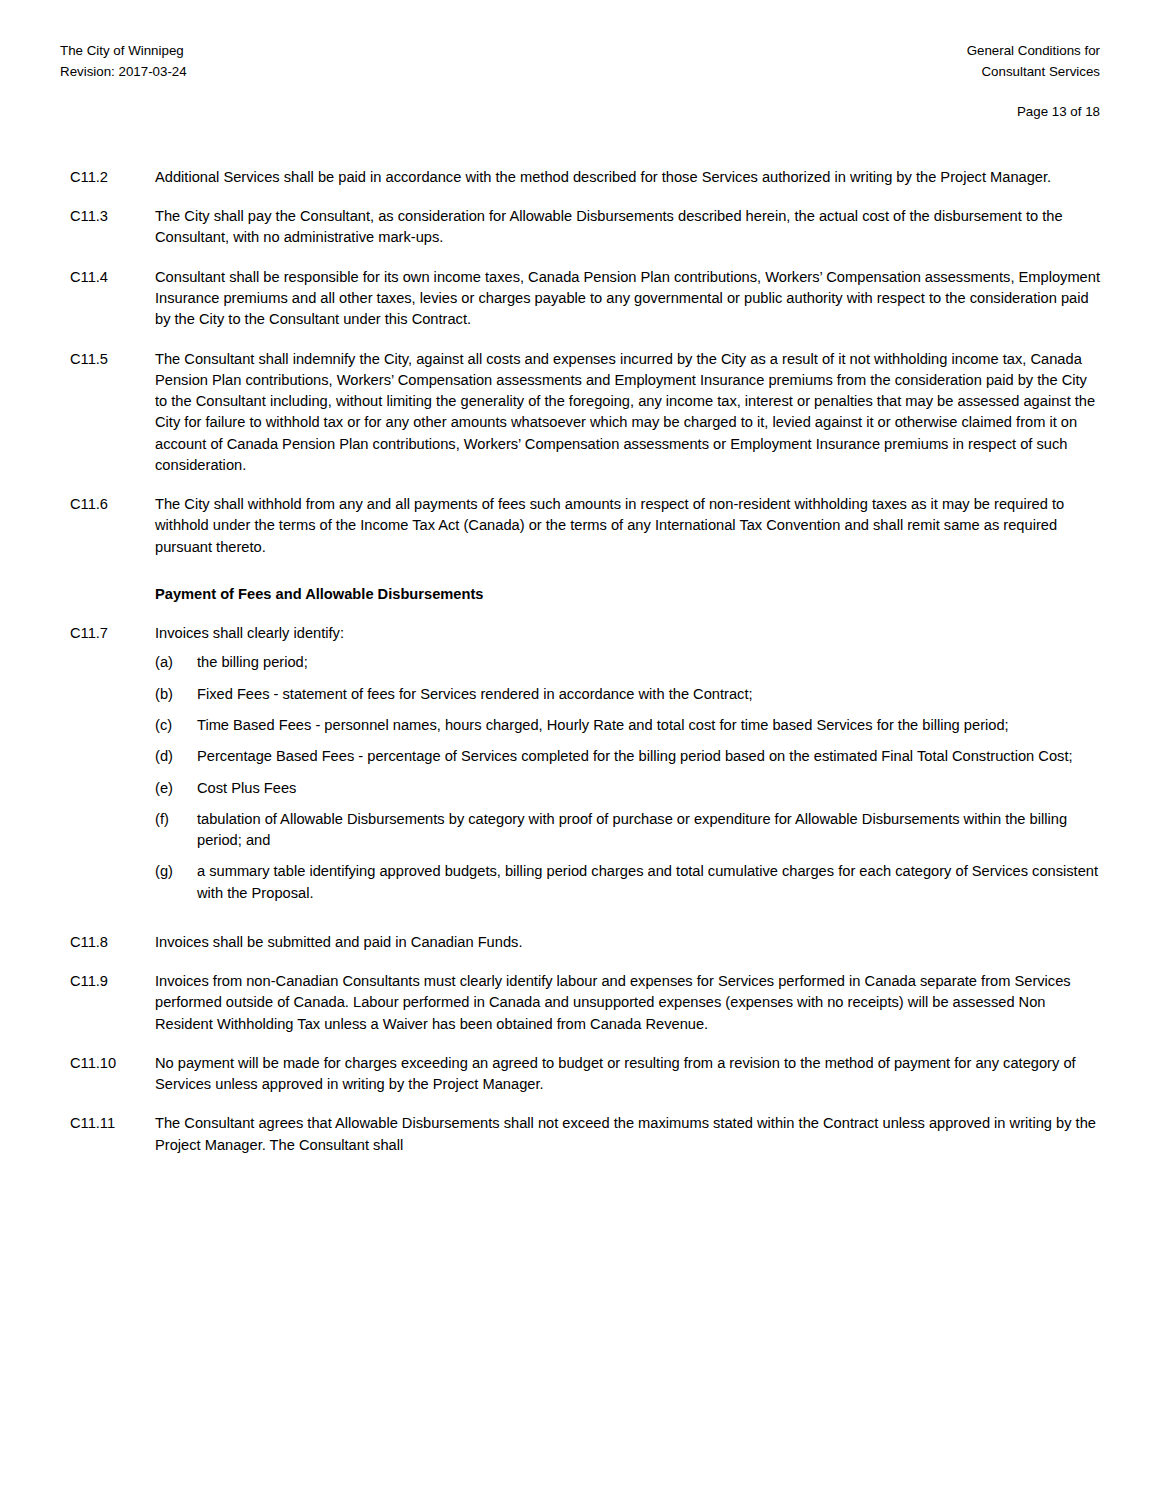The City of Winnipeg
Revision: 2017-03-24
General Conditions for
Consultant Services
Page 13 of 18
C11.2
Additional Services shall be paid in accordance with the method described for those Services authorized in writing by the Project Manager.
C11.3
The City shall pay the Consultant, as consideration for Allowable Disbursements described herein, the actual cost of the disbursement to the Consultant, with no administrative mark-ups.
C11.4
Consultant shall be responsible for its own income taxes, Canada Pension Plan contributions, Workers’ Compensation assessments, Employment Insurance premiums and all other taxes, levies or charges payable to any governmental or public authority with respect to the consideration paid by the City to the Consultant under this Contract.
C11.5
The Consultant shall indemnify the City, against all costs and expenses incurred by the City as a result of it not withholding income tax, Canada Pension Plan contributions, Workers’ Compensation assessments and Employment Insurance premiums from the consideration paid by the City to the Consultant including, without limiting the generality of the foregoing, any income tax, interest or penalties that may be assessed against the City for failure to withhold tax or for any other amounts whatsoever which may be charged to it, levied against it or otherwise claimed from it on account of Canada Pension Plan contributions, Workers’ Compensation assessments or Employment Insurance premiums in respect of such consideration.
C11.6
The City shall withhold from any and all payments of fees such amounts in respect of non-resident withholding taxes as it may be required to withhold under the terms of the Income Tax Act (Canada) or the terms of any International Tax Convention and shall remit same as required pursuant thereto.
Payment of Fees and Allowable Disbursements
C11.7
Invoices shall clearly identify:
(a) the billing period;
(b) Fixed Fees - statement of fees for Services rendered in accordance with the Contract;
(c) Time Based Fees - personnel names, hours charged, Hourly Rate and total cost for time based Services for the billing period;
(d) Percentage Based Fees - percentage of Services completed for the billing period based on the estimated Final Total Construction Cost;
(e) Cost Plus Fees
(f) tabulation of Allowable Disbursements by category with proof of purchase or expenditure for Allowable Disbursements within the billing period; and
(g) a summary table identifying approved budgets, billing period charges and total cumulative charges for each category of Services consistent with the Proposal.
C11.8
Invoices shall be submitted and paid in Canadian Funds.
C11.9
Invoices from non-Canadian Consultants must clearly identify labour and expenses for Services performed in Canada separate from Services performed outside of Canada. Labour performed in Canada and unsupported expenses (expenses with no receipts) will be assessed Non Resident Withholding Tax unless a Waiver has been obtained from Canada Revenue.
C11.10
No payment will be made for charges exceeding an agreed to budget or resulting from a revision to the method of payment for any category of Services unless approved in writing by the Project Manager.
C11.11
The Consultant agrees that Allowable Disbursements shall not exceed the maximums stated within the Contract unless approved in writing by the Project Manager. The Consultant shall